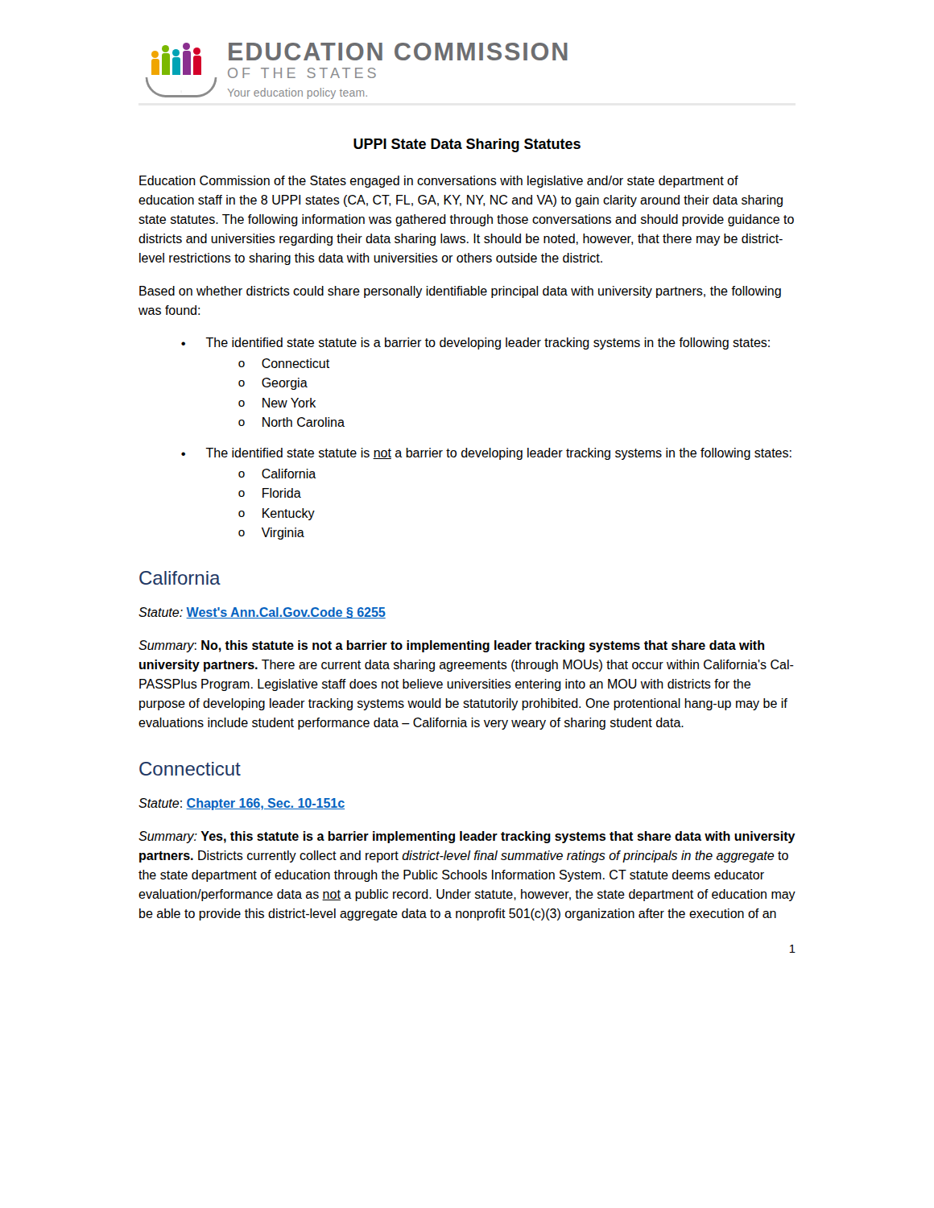EDUCATION COMMISSION
OF THE STATES
Your education policy team.
UPPI State Data Sharing Statutes
Education Commission of the States engaged in conversations with legislative and/or state department of education staff in the 8 UPPI states (CA, CT, FL, GA, KY, NY, NC and VA) to gain clarity around their data sharing state statutes. The following information was gathered through those conversations and should provide guidance to districts and universities regarding their data sharing laws. It should be noted, however, that there may be district-level restrictions to sharing this data with universities or others outside the district.
Based on whether districts could share personally identifiable principal data with university partners, the following was found:
The identified state statute is a barrier to developing leader tracking systems in the following states:
Connecticut
Georgia
New York
North Carolina
The identified state statute is not a barrier to developing leader tracking systems in the following states:
California
Florida
Kentucky
Virginia
California
Statute: West's Ann.Cal.Gov.Code § 6255
Summary: No, this statute is not a barrier to implementing leader tracking systems that share data with university partners. There are current data sharing agreements (through MOUs) that occur within California's Cal-PASSPlus Program. Legislative staff does not believe universities entering into an MOU with districts for the purpose of developing leader tracking systems would be statutorily prohibited. One protentional hang-up may be if evaluations include student performance data – California is very weary of sharing student data.
Connecticut
Statute: Chapter 166, Sec. 10-151c
Summary: Yes, this statute is a barrier implementing leader tracking systems that share data with university partners. Districts currently collect and report district-level final summative ratings of principals in the aggregate to the state department of education through the Public Schools Information System. CT statute deems educator evaluation/performance data as not a public record. Under statute, however, the state department of education may be able to provide this district-level aggregate data to a nonprofit 501(c)(3) organization after the execution of an
1